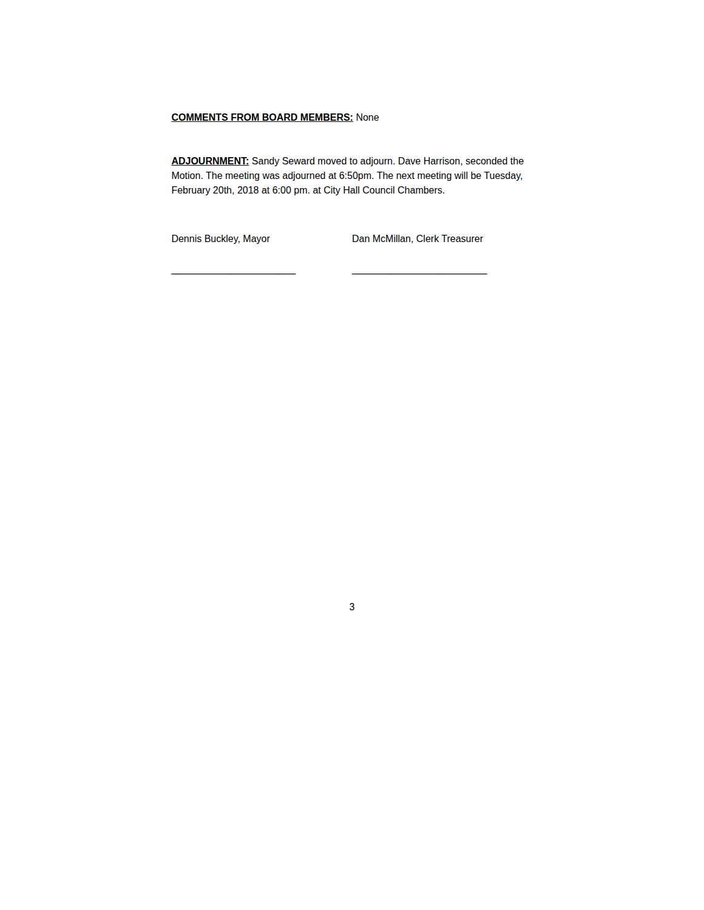COMMENTS FROM BOARD MEMBERS: None
ADJOURNMENT: Sandy Seward moved to adjourn. Dave Harrison, seconded the Motion. The meeting was adjourned at 6:50pm. The next meeting will be Tuesday, February 20th, 2018 at 6:00 pm. at City Hall Council Chambers.
Dennis Buckley, Mayor Dan McMillan, Clerk Treasurer
________________________________________________
3